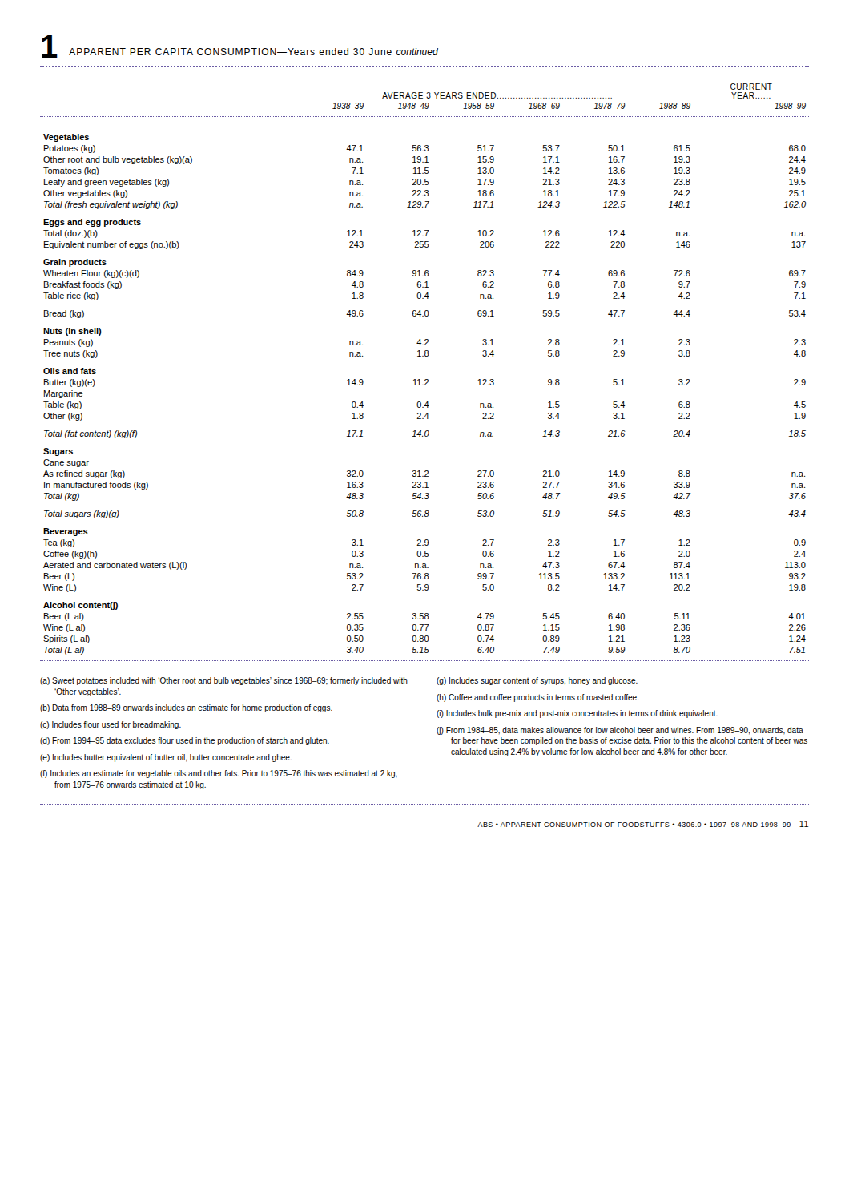1
APPARENT PER CAPITA CONSUMPTION—Years ended 30 June continued
| | AVERAGE 3 YEARS ENDED........................................... | CURRENT YEAR...... |
| --- | --- | --- |
| | 1938–39 | 1948–49 | 1958–59 | 1968–69 | 1978–79 | 1988–89 | 1998–99 |
| Vegetables | |
| Potatoes (kg) | 47.1 | 56.3 | 51.7 | 53.7 | 50.1 | 61.5 | 68.0 |
| Other root and bulb vegetables (kg)(a) | n.a. | 19.1 | 15.9 | 17.1 | 16.7 | 19.3 | 24.4 |
| Tomatoes (kg) | 7.1 | 11.5 | 13.0 | 14.2 | 13.6 | 19.3 | 24.9 |
| Leafy and green vegetables (kg) | n.a. | 20.5 | 17.9 | 21.3 | 24.3 | 23.8 | 19.5 |
| Other vegetables (kg) | n.a. | 22.3 | 18.6 | 18.1 | 17.9 | 24.2 | 25.1 |
| Total (fresh equivalent weight) (kg) | n.a. | 129.7 | 117.1 | 124.3 | 122.5 | 148.1 | 162.0 |
| Eggs and egg products | |
| Total (doz.)(b) | 12.1 | 12.7 | 10.2 | 12.6 | 12.4 | n.a. | n.a. |
| Equivalent number of eggs (no.)(b) | 243 | 255 | 206 | 222 | 220 | 146 | 137 |
| Grain products | |
| Wheaten Flour (kg)(c)(d) | 84.9 | 91.6 | 82.3 | 77.4 | 69.6 | 72.6 | 69.7 |
| Breakfast foods (kg) | 4.8 | 6.1 | 6.2 | 6.8 | 7.8 | 9.7 | 7.9 |
| Table rice (kg) | 1.8 | 0.4 | n.a. | 1.9 | 2.4 | 4.2 | 7.1 |
| Bread (kg) | 49.6 | 64.0 | 69.1 | 59.5 | 47.7 | 44.4 | 53.4 |
| Nuts (in shell) | |
| Peanuts (kg) | n.a. | 4.2 | 3.1 | 2.8 | 2.1 | 2.3 | 2.3 |
| Tree nuts (kg) | n.a. | 1.8 | 3.4 | 5.8 | 2.9 | 3.8 | 4.8 |
| Oils and fats | |
| Butter (kg)(e) | 14.9 | 11.2 | 12.3 | 9.8 | 5.1 | 3.2 | 2.9 |
| Margarine | |
| Table (kg) | 0.4 | 0.4 | n.a. | 1.5 | 5.4 | 6.8 | 4.5 |
| Other (kg) | 1.8 | 2.4 | 2.2 | 3.4 | 3.1 | 2.2 | 1.9 |
| Total (fat content) (kg)(f) | 17.1 | 14.0 | n.a. | 14.3 | 21.6 | 20.4 | 18.5 |
| Sugars | |
| Cane sugar | |
| As refined sugar (kg) | 32.0 | 31.2 | 27.0 | 21.0 | 14.9 | 8.8 | n.a. |
| In manufactured foods (kg) | 16.3 | 23.1 | 23.6 | 27.7 | 34.6 | 33.9 | n.a. |
| Total (kg) | 48.3 | 54.3 | 50.6 | 48.7 | 49.5 | 42.7 | 37.6 |
| Total sugars (kg)(g) | 50.8 | 56.8 | 53.0 | 51.9 | 54.5 | 48.3 | 43.4 |
| Beverages | |
| Tea (kg) | 3.1 | 2.9 | 2.7 | 2.3 | 1.7 | 1.2 | 0.9 |
| Coffee (kg)(h) | 0.3 | 0.5 | 0.6 | 1.2 | 1.6 | 2.0 | 2.4 |
| Aerated and carbonated waters (L)(i) | n.a. | n.a. | n.a. | 47.3 | 67.4 | 87.4 | 113.0 |
| Beer (L) | 53.2 | 76.8 | 99.7 | 113.5 | 133.2 | 113.1 | 93.2 |
| Wine (L) | 2.7 | 5.9 | 5.0 | 8.2 | 14.7 | 20.2 | 19.8 |
| Alcohol content(j) | |
| Beer (L al) | 2.55 | 3.58 | 4.79 | 5.45 | 6.40 | 5.11 | 4.01 |
| Wine (L al) | 0.35 | 0.77 | 0.87 | 1.15 | 1.98 | 2.36 | 2.26 |
| Spirits (L al) | 0.50 | 0.80 | 0.74 | 0.89 | 1.21 | 1.23 | 1.24 |
| Total (L al) | 3.40 | 5.15 | 6.40 | 7.49 | 9.59 | 8.70 | 7.51 |
(a) Sweet potatoes included with ‘Other root and bulb vegetables’ since 1968–69; formerly included with ‘Other vegetables’.
(b) Data from 1988–89 onwards includes an estimate for home production of eggs.
(c) Includes flour used for breadmaking.
(d) From 1994–95 data excludes flour used in the production of starch and gluten.
(e) Includes butter equivalent of butter oil, butter concentrate and ghee.
(f) Includes an estimate for vegetable oils and other fats. Prior to 1975–76 this was estimated at 2 kg, from 1975–76 onwards estimated at 10 kg.
(g) Includes sugar content of syrups, honey and glucose.
(h) Coffee and coffee products in terms of roasted coffee.
(i) Includes bulk pre-mix and post-mix concentrates in terms of drink equivalent.
(j) From 1984–85, data makes allowance for low alcohol beer and wines. From 1989–90, onwards, data for beer have been compiled on the basis of excise data. Prior to this the alcohol content of beer was calculated using 2.4% by volume for low alcohol beer and 4.8% for other beer.
ABS • APPARENT CONSUMPTION OF FOODSTUFFS • 4306.0 • 1997–98 AND 1998–99 11